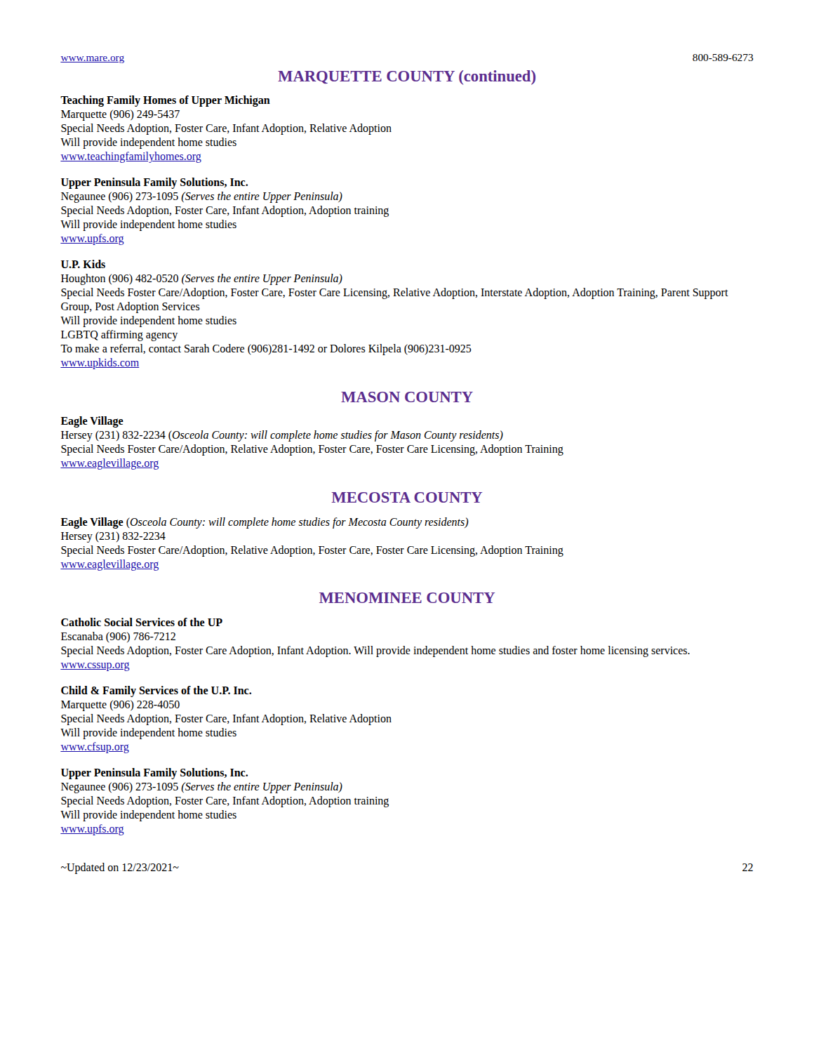www.mare.org 800-589-6273
MARQUETTE COUNTY (continued)
Teaching Family Homes of Upper Michigan
Marquette (906) 249-5437
Special Needs Adoption, Foster Care, Infant Adoption, Relative Adoption
Will provide independent home studies
www.teachingfamilyhomes.org
Upper Peninsula Family Solutions, Inc.
Negaunee (906) 273-1095 (Serves the entire Upper Peninsula)
Special Needs Adoption, Foster Care, Infant Adoption, Adoption training
Will provide independent home studies
www.upfs.org
U.P. Kids
Houghton (906) 482-0520 (Serves the entire Upper Peninsula)
Special Needs Foster Care/Adoption, Foster Care, Foster Care Licensing, Relative Adoption, Interstate Adoption, Adoption Training, Parent Support Group, Post Adoption Services
Will provide independent home studies
LGBTQ affirming agency
To make a referral, contact Sarah Codere (906)281-1492 or Dolores Kilpela (906)231-0925
www.upkids.com
MASON COUNTY
Eagle Village
Hersey (231) 832-2234 (Osceola County: will complete home studies for Mason County residents)
Special Needs Foster Care/Adoption, Relative Adoption, Foster Care, Foster Care Licensing, Adoption Training
www.eaglevillage.org
MECOSTA COUNTY
Eagle Village (Osceola County: will complete home studies for Mecosta County residents)
Hersey (231) 832-2234
Special Needs Foster Care/Adoption, Relative Adoption, Foster Care, Foster Care Licensing, Adoption Training
www.eaglevillage.org
MENOMINEE COUNTY
Catholic Social Services of the UP
Escanaba (906) 786-7212
Special Needs Adoption, Foster Care Adoption, Infant Adoption. Will provide independent home studies and foster home licensing services.
www.cssup.org
Child & Family Services of the U.P. Inc.
Marquette (906) 228-4050
Special Needs Adoption, Foster Care, Infant Adoption, Relative Adoption
Will provide independent home studies
www.cfsup.org
Upper Peninsula Family Solutions, Inc.
Negaunee (906) 273-1095 (Serves the entire Upper Peninsula)
Special Needs Adoption, Foster Care, Infant Adoption, Adoption training
Will provide independent home studies
www.upfs.org
~Updated on 12/23/2021~ 22